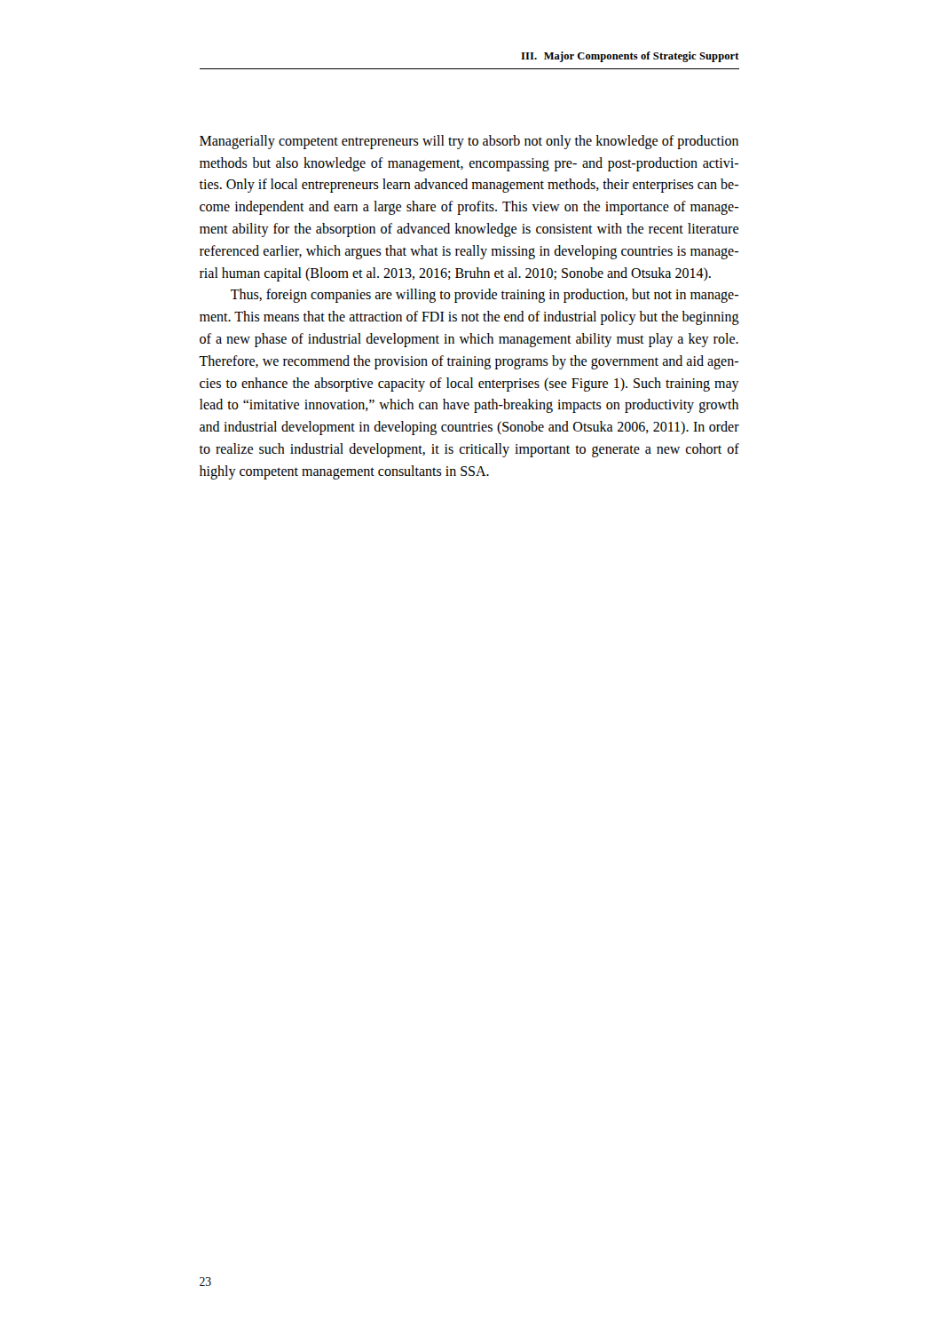III. Major Components of Strategic Support
Managerially competent entrepreneurs will try to absorb not only the knowledge of production methods but also knowledge of management, encompassing pre- and post-production activities. Only if local entrepreneurs learn advanced management methods, their enterprises can become independent and earn a large share of profits. This view on the importance of management ability for the absorption of advanced knowledge is consistent with the recent literature referenced earlier, which argues that what is really missing in developing countries is managerial human capital (Bloom et al. 2013, 2016; Bruhn et al. 2010; Sonobe and Otsuka 2014).
Thus, foreign companies are willing to provide training in production, but not in management. This means that the attraction of FDI is not the end of industrial policy but the beginning of a new phase of industrial development in which management ability must play a key role. Therefore, we recommend the provision of training programs by the government and aid agencies to enhance the absorptive capacity of local enterprises (see Figure 1). Such training may lead to “imitative innovation,” which can have path-breaking impacts on productivity growth and industrial development in developing countries (Sonobe and Otsuka 2006, 2011). In order to realize such industrial development, it is critically important to generate a new cohort of highly competent management consultants in SSA.
23